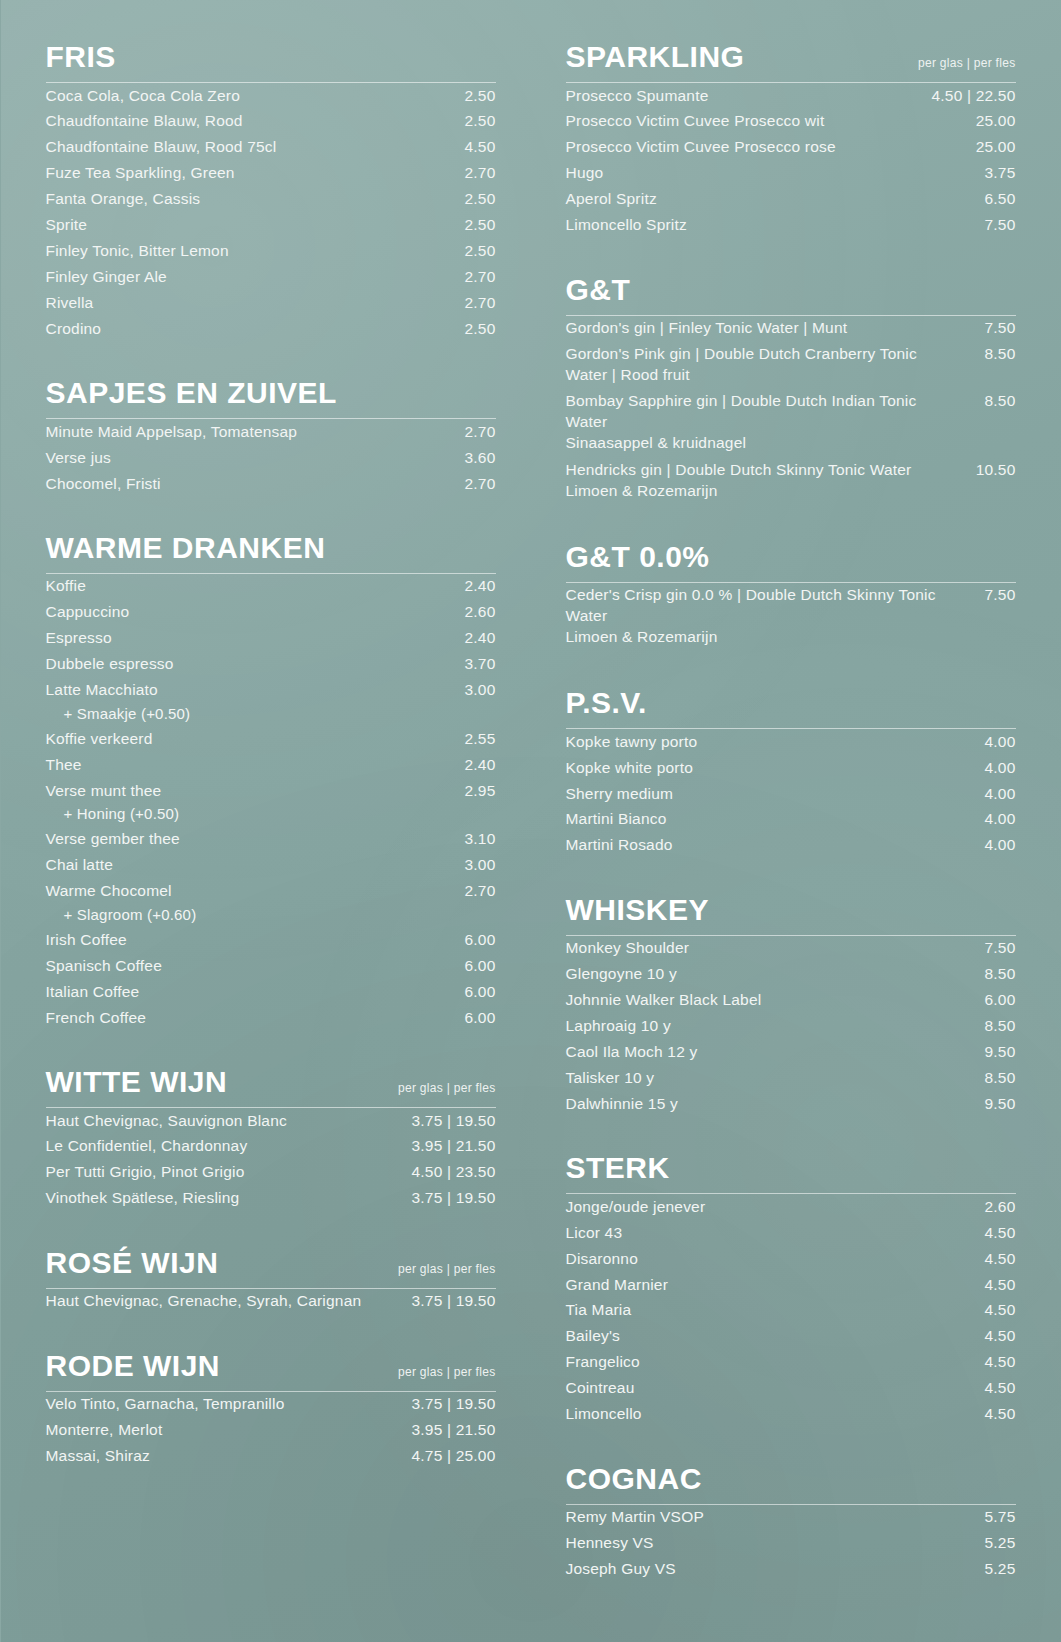Fris
| Coca Cola, Coca Cola Zero | 2.50 |
| Chaudfontaine Blauw, Rood | 2.50 |
| Chaudfontaine Blauw, Rood 75cl | 4.50 |
| Fuze Tea Sparkling, Green | 2.70 |
| Fanta Orange, Cassis | 2.50 |
| Sprite | 2.50 |
| Finley Tonic, Bitter Lemon | 2.50 |
| Finley Ginger Ale | 2.70 |
| Rivella | 2.70 |
| Crodino | 2.50 |
Sapjes en zuivel
| Minute Maid Appelsap, Tomatensap | 2.70 |
| Verse jus | 3.60 |
| Chocomel, Fristi | 2.70 |
Warme dranken
| Koffie | 2.40 |
| Cappuccino | 2.60 |
| Espresso | 2.40 |
| Dubbele espresso | 3.70 |
| Latte Macchiato | 3.00 |
| + Smaakje (+0.50) | |
| Koffie verkeerd | 2.55 |
| Thee | 2.40 |
| Verse munt thee | 2.95 |
| + Honing (+0.50) | |
| Verse gember thee | 3.10 |
| Chai latte | 3.00 |
| Warme Chocomel | 2.70 |
| + Slagroom (+0.60) | |
| Irish Coffee | 6.00 |
| Spanisch Coffee | 6.00 |
| Italian Coffee | 6.00 |
| French Coffee | 6.00 |
Witte wijn per glas | per fles
| Haut Chevignac, Sauvignon Blanc | 3.75 / 19.50 |
| Le Confidentiel, Chardonnay | 3.95 / 21.50 |
| Per Tutti Grigio, Pinot Grigio | 4.50 / 23.50 |
| Vinothek Spätlese, Riesling | 3.75 / 19.50 |
Rosé wijn per glas | per fles
| Haut Chevignac, Grenache, Syrah, Carignan | 3.75 / 19.50 |
Rode wijn per glas | per fles
| Velo Tinto, Garnacha, Tempranillo | 3.75 / 19.50 |
| Monterre, Merlot | 3.95 / 21.50 |
| Massai, Shiraz | 4.75 / 25.00 |
Sparkling per glas | per fles
| Prosecco Spumante | 4.50 / 22.50 |
| Prosecco Victim Cuvee Prosecco wit | 25.00 |
| Prosecco Victim Cuvee Prosecco rose | 25.00 |
| Hugo | 3.75 |
| Aperol Spritz | 6.50 |
| Limoncello Spritz | 7.50 |
G&T
| Gordon's gin / Finley Tonic Water / Munt | 7.50 |
| Gordon's Pink gin / Double Dutch Cranberry Tonic Water / Rood fruit | 8.50 |
| Bombay Sapphire gin / Double Dutch Indian Tonic Water Sinaasappel & kruidnagel | 8.50 |
| Hendricks gin / Double Dutch Skinny Tonic Water Limoen & Rozemarijn | 10.50 |
G&T 0.0%
| Ceder's Crisp gin 0.0 % / Double Dutch Skinny Tonic Water Limoen & Rozemarijn | 7.50 |
P.S.V.
| Kopke tawny porto | 4.00 |
| Kopke white porto | 4.00 |
| Sherry medium | 4.00 |
| Martini Bianco | 4.00 |
| Martini Rosado | 4.00 |
Whiskey
| Monkey Shoulder | 7.50 |
| Glengoyne 10 y | 8.50 |
| Johnnie Walker Black Label | 6.00 |
| Laphroaig 10 y | 8.50 |
| Caol Ila Moch 12 y | 9.50 |
| Talisker 10 y | 8.50 |
| Dalwhinnie 15 y | 9.50 |
Sterk
| Jonge/oude jenever | 2.60 |
| Licor 43 | 4.50 |
| Disaronno | 4.50 |
| Grand Marnier | 4.50 |
| Tia Maria | 4.50 |
| Bailey's | 4.50 |
| Frangelico | 4.50 |
| Cointreau | 4.50 |
| Limoncello | 4.50 |
Cognac
| Remy Martin VSOP | 5.75 |
| Hennesy VS | 5.25 |
| Joseph Guy VS | 5.25 |